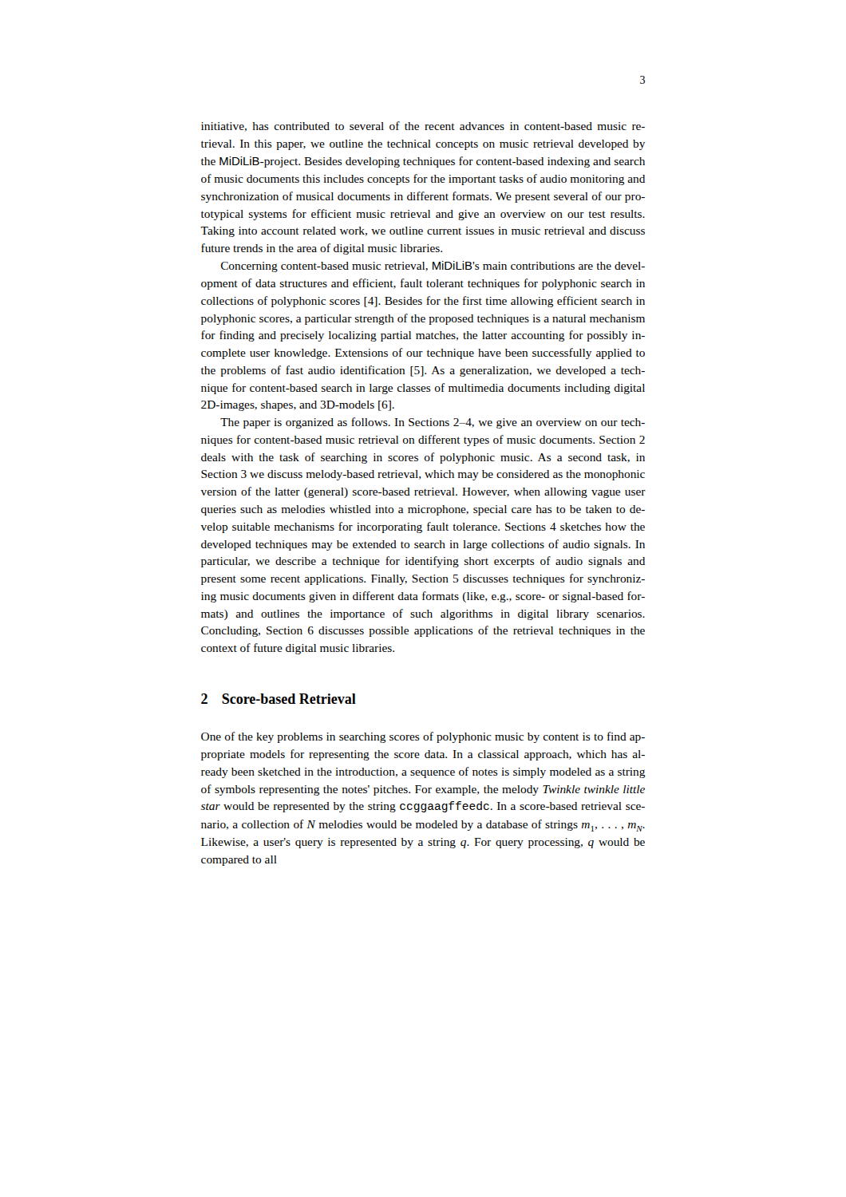3
initiative, has contributed to several of the recent advances in content-based music retrieval. In this paper, we outline the technical concepts on music retrieval developed by the MiDiLiB-project. Besides developing techniques for content-based indexing and search of music documents this includes concepts for the important tasks of audio monitoring and synchronization of musical documents in different formats. We present several of our prototypical systems for efficient music retrieval and give an overview on our test results. Taking into account related work, we outline current issues in music retrieval and discuss future trends in the area of digital music libraries.
Concerning content-based music retrieval, MiDiLiB's main contributions are the development of data structures and efficient, fault tolerant techniques for polyphonic search in collections of polyphonic scores [4]. Besides for the first time allowing efficient search in polyphonic scores, a particular strength of the proposed techniques is a natural mechanism for finding and precisely localizing partial matches, the latter accounting for possibly incomplete user knowledge. Extensions of our technique have been successfully applied to the problems of fast audio identification [5]. As a generalization, we developed a technique for content-based search in large classes of multimedia documents including digital 2D-images, shapes, and 3D-models [6].
The paper is organized as follows. In Sections 2–4, we give an overview on our techniques for content-based music retrieval on different types of music documents. Section 2 deals with the task of searching in scores of polyphonic music. As a second task, in Section 3 we discuss melody-based retrieval, which may be considered as the monophonic version of the latter (general) score-based retrieval. However, when allowing vague user queries such as melodies whistled into a microphone, special care has to be taken to develop suitable mechanisms for incorporating fault tolerance. Sections 4 sketches how the developed techniques may be extended to search in large collections of audio signals. In particular, we describe a technique for identifying short excerpts of audio signals and present some recent applications. Finally, Section 5 discusses techniques for synchronizing music documents given in different data formats (like, e.g., score- or signal-based formats) and outlines the importance of such algorithms in digital library scenarios. Concluding, Section 6 discusses possible applications of the retrieval techniques in the context of future digital music libraries.
2 Score-based Retrieval
One of the key problems in searching scores of polyphonic music by content is to find appropriate models for representing the score data. In a classical approach, which has already been sketched in the introduction, a sequence of notes is simply modeled as a string of symbols representing the notes' pitches. For example, the melody Twinkle twinkle little star would be represented by the string ccggaagffeedc. In a score-based retrieval scenario, a collection of N melodies would be modeled by a database of strings m1, . . . , mN. Likewise, a user's query is represented by a string q. For query processing, q would be compared to all